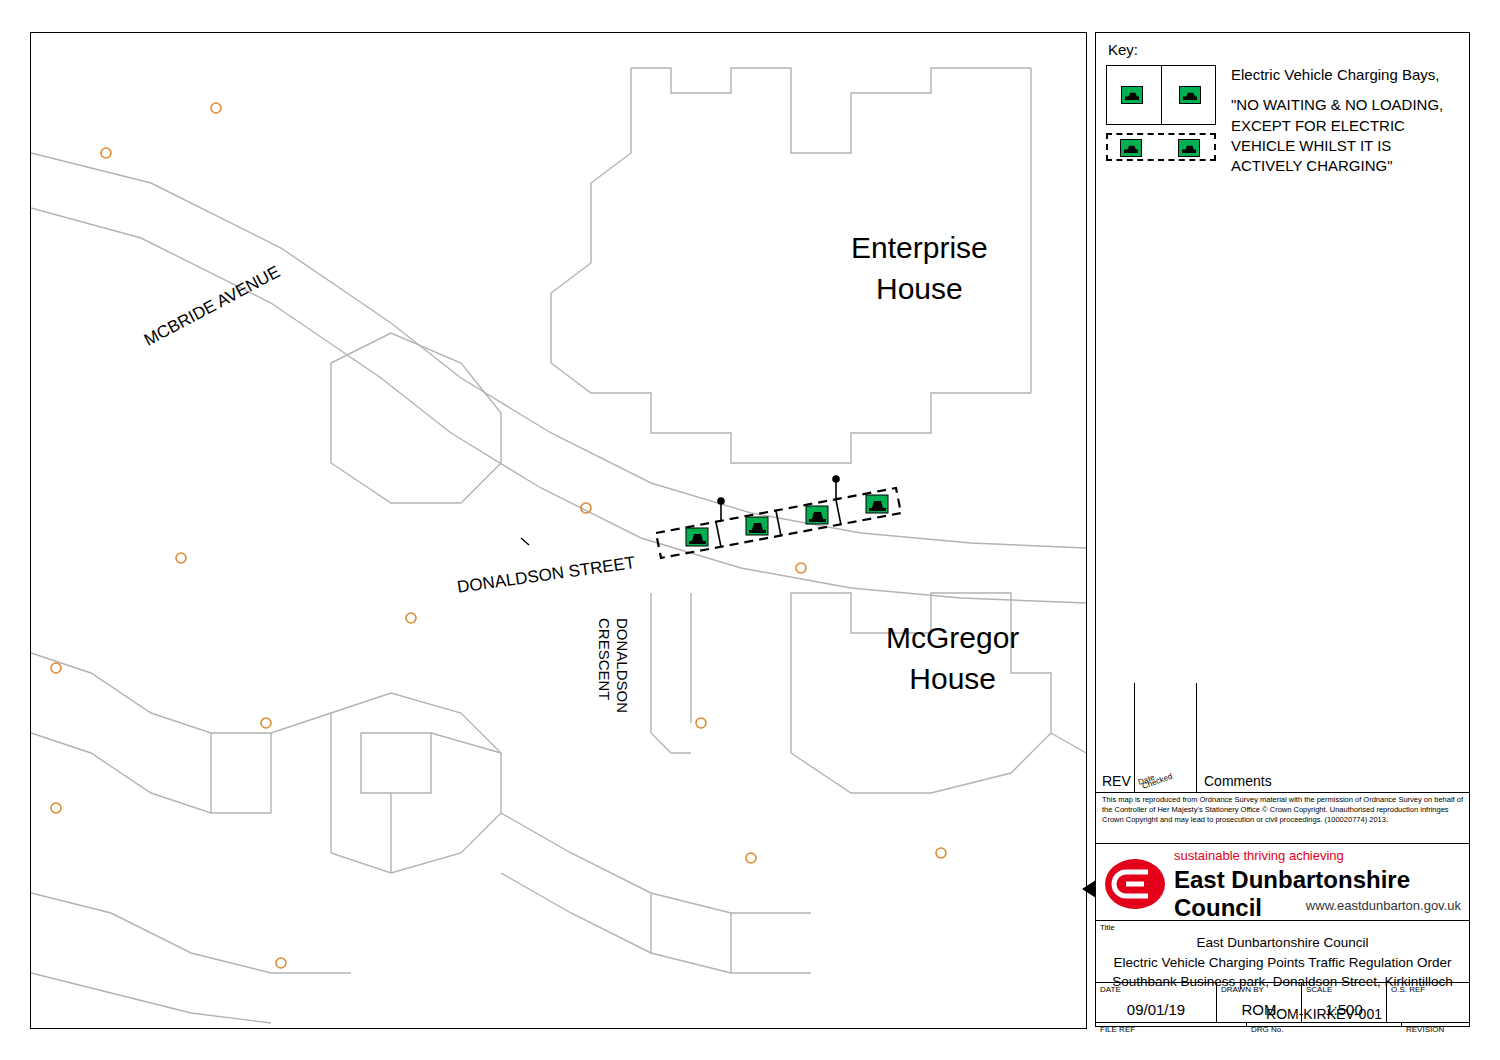Enterprise
House
McGregor
House
MCBRIDE AVENUE
DONALDSON STREET
DONALDSON
CRESCENT
Key:
Electric Vehicle Charging Bays, "NO WAITING & NO LOADING, EXCEPT FOR ELECTRIC VEHICLE WHILST IT IS ACTIVELY CHARGING"
REV
Date
Checked
Comments
This map is reproduced from Ordnance Survey material with the permission of Ordnance Survey on behalf of the Controller of Her Majesty's Stationery Office © Crown Copyright. Unauthorised reproduction infringes Crown Copyright and may lead to prosecution or civil proceedings. (100020774) 2013.
sustainable thriving achieving
East Dunbartonshire Council
www.eastdunbarton.gov.uk
Title
East Dunbartonshire Council
Electric Vehicle Charging Points Traffic Regulation Order
Southbank Business park, Donaldson Street, Kirkintilloch
DATE
09/01/19
DRAWN BY
ROM
SCALE
1:500
O.S. REF
FILE REF
DRG No.
ROM-KIRKEV-001
REVISION